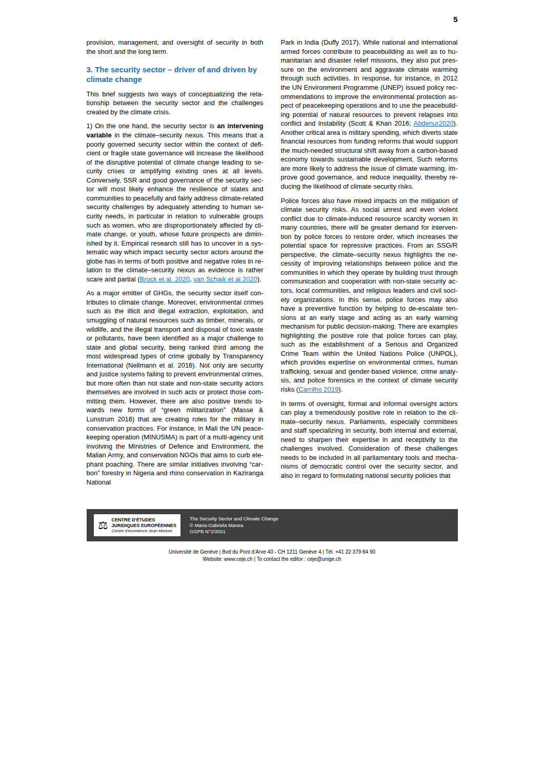5
provision, management, and oversight of security in both the short and the long term.
3. The security sector – driver of and driven by climate change
This brief suggests two ways of conceptualizing the relationship between the security sector and the challenges created by the climate crisis.
1) On the one hand, the security sector is an intervening variable in the climate–security nexus. This means that a poorly governed security sector within the context of deficient or fragile state governance will increase the likelihood of the disruptive potential of climate change leading to security crises or amplifying existing ones at all levels. Conversely, SSR and good governance of the security sector will most likely enhance the resilience of states and communities to peacefully and fairly address climate-related security challenges by adequately attending to human security needs, in particular in relation to vulnerable groups such as women, who are disproportionately affected by climate change, or youth, whose future prospects are diminished by it. Empirical research still has to uncover in a systematic way which impact security sector actors around the globe has in terms of both positive and negative roles in relation to the climate–security nexus as evidence is rather scare and partial (Brock et al. 2020, van Schaik et al 2020).
As a major emitter of GHGs, the security sector itself contributes to climate change. Moreover, environmental crimes such as the illicit and illegal extraction, exploitation, and smuggling of natural resources such as timber, minerals, or wildlife, and the illegal transport and disposal of toxic waste or pollutants, have been identified as a major challenge to state and global security, being ranked third among the most widespread types of crime globally by Transparency International (Nellmann et al. 2016). Not only are security and justice systems failing to prevent environmental crimes, but more often than not state and non-state security actors themselves are involved in such acts or protect those committing them. However, there are also positive trends towards new forms of “green militarization” (Masse & Lunstrum 2016) that are creating roles for the military in conservation practices. For instance, in Mali the UN peacekeeping operation (MINUSMA) is part of a multi-agency unit involving the Ministries of Defence and Environment, the Malian Army, and conservation NGOs that aims to curb elephant poaching. There are similar initiatives involving “carbon” forestry in Nigeria and rhino conservation in Kaziranga National
Park in India (Duffy 2017). While national and international armed forces contribute to peacebuilding as well as to humanitarian and disaster relief missions, they also put pressure on the environment and aggravate climate warming through such activities. In response, for instance, in 2012 the UN Environment Programme (UNEP) issued policy recommendations to improve the environmental protection aspect of peacekeeping operations and to use the peacebuilding potential of natural resources to prevent relapses into conflict and instability (Scott & Khan 2016; Abdenur2020). Another critical area is military spending, which diverts state financial resources from funding reforms that would support the much-needed structural shift away from a carbon-based economy towards sustainable development. Such reforms are more likely to address the issue of climate warming, improve good governance, and reduce inequality, thereby reducing the likelihood of climate security risks.
Police forces also have mixed impacts on the mitigation of climate security risks. As social unrest and even violent conflict due to climate-induced resource scarcity worsen in many countries, there will be greater demand for intervention by police forces to restore order, which increases the potential space for repressive practices. From an SSG/R perspective, the climate–security nexus highlights the necessity of improving relationships between police and the communities in which they operate by building trust through communication and cooperation with non-state security actors, local communities, and religious leaders and civil society organizations. In this sense, police forces may also have a preventive function by helping to de-escalate tensions at an early stage and acting as an early warning mechanism for public decision-making. There are examples highlighting the positive role that police forces can play, such as the establishment of a Serious and Organized Crime Team within the United Nations Police (UNPOL), which provides expertise on environmental crimes, human trafficking, sexual and gender-based violence, crime analysis, and police forensics in the context of climate security risks (Carrilho 2019).
In terms of oversight, formal and informal oversight actors can play a tremendously positive role in relation to the climate–security nexus. Parliaments, especially committees and staff specializing in security, both internal and external, need to sharpen their expertise in and receptivity to the challenges involved. Consideration of these challenges needs to be included in all parliamentary tools and mechanisms of democratic control over the security sector, and also in regard to formulating national security policies that
⚖
Centre d'études
juridiques européennes
Centre d'excellence Jean Monnet
The Security Sector and Climate Change
© Maria-Gabriela Manea
GGPB N°2/2021
Université de Genève | Bvd du Pont d’Arve 40 - CH 1211 Genève 4 | Tél. +41 22 379 84 90
Website: www.ceje.ch | To contact the editor : ceje@unige.ch